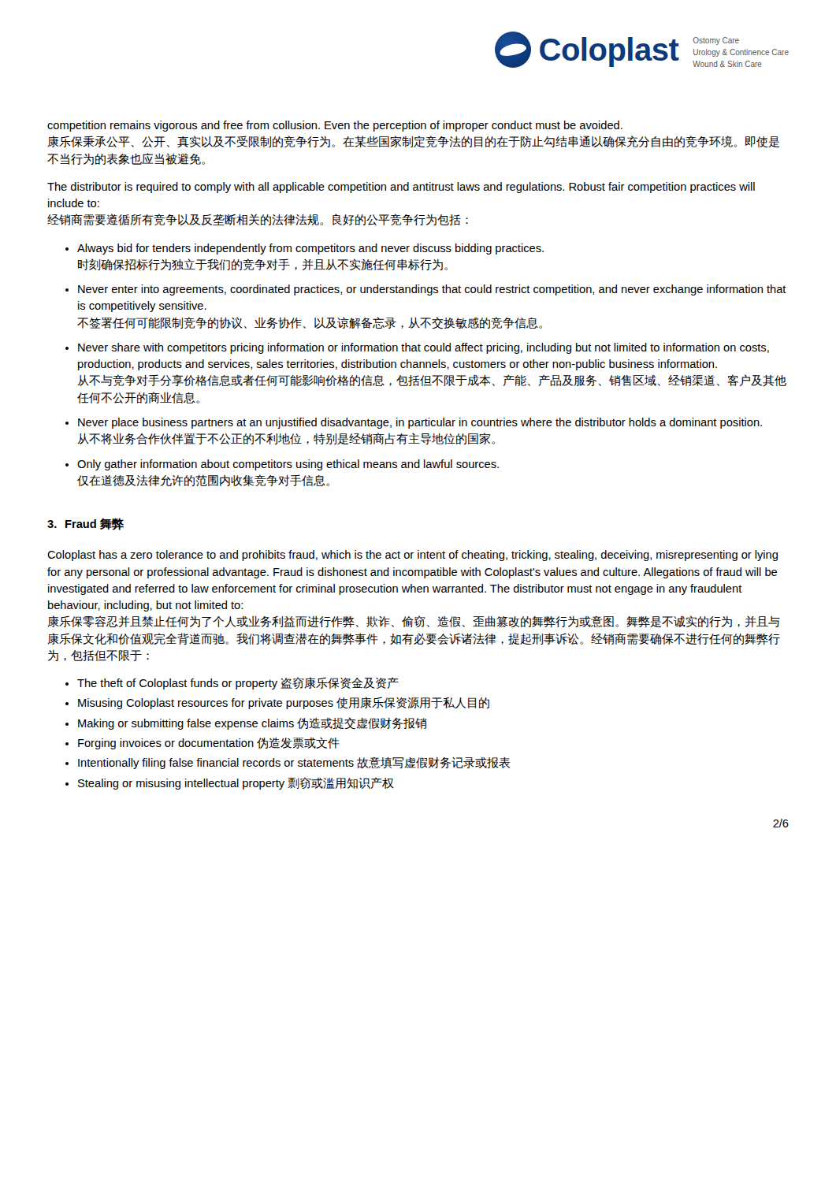Coloplast
Ostomy Care
Urology & Continence Care
Wound & Skin Care
competition remains vigorous and free from collusion. Even the perception of improper conduct must be avoided. 康乐保秉承公平、公开、真实以及不受限制的竞争行为。在某些国家制定竞争法的目的在于防止勾结串通以确保充分自由的竞争环境。即使是不当行为的表象也应当被避免。
The distributor is required to comply with all applicable competition and antitrust laws and regulations. Robust fair competition practices will include to: 经销商需要遵循所有竞争以及反垄断相关的法律法规。良好的公平竞争行为包括：
Always bid for tenders independently from competitors and never discuss bidding practices. 时刻确保招标行为独立于我们的竞争对手，并且从不实施任何串标行为。
Never enter into agreements, coordinated practices, or understandings that could restrict competition, and never exchange information that is competitively sensitive. 不签署任何可能限制竞争的协议、业务协作、以及谅解备忘录，从不交换敏感的竞争信息。
Never share with competitors pricing information or information that could affect pricing, including but not limited to information on costs, production, products and services, sales territories, distribution channels, customers or other non-public business information. 从不与竞争对手分享价格信息或者任何可能影响价格的信息，包括但不限于成本、产能、产品及服务、销售区域、经销渠道、客户及其他任何不公开的商业信息。
Never place business partners at an unjustified disadvantage, in particular in countries where the distributor holds a dominant position. 从不将业务合作伙伴置于不公正的不利地位，特别是经销商占有主导地位的国家。
Only gather information about competitors using ethical means and lawful sources. 仅在道德及法律允许的范围内收集竞争对手信息。
3. Fraud 舞弊
Coloplast has a zero tolerance to and prohibits fraud, which is the act or intent of cheating, tricking, stealing, deceiving, misrepresenting or lying for any personal or professional advantage. Fraud is dishonest and incompatible with Coloplast's values and culture. Allegations of fraud will be investigated and referred to law enforcement for criminal prosecution when warranted. The distributor must not engage in any fraudulent behaviour, including, but not limited to: 康乐保零容忍并且禁止任何为了个人或业务利益而进行作弊、欺诈、偷窃、造假、歪曲篡改的舞弊行为或意图。舞弊是不诚实的行为，并且与康乐保文化和价值观完全背道而驰。我们将调查潜在的舞弊事件，如有必要会诉诸法律，提起刑事诉讼。经销商需要确保不进行任何的舞弊行为，包括但不限于：
The theft of Coloplast funds or property 盗窃康乐保资金及资产
Misusing Coloplast resources for private purposes 使用康乐保资源用于私人目的
Making or submitting false expense claims 伪造或提交虚假财务报销
Forging invoices or documentation 伪造发票或文件
Intentionally filing false financial records or statements 故意填写虚假财务记录或报表
Stealing or misusing intellectual property 剽窃或滥用知识产权
2/6